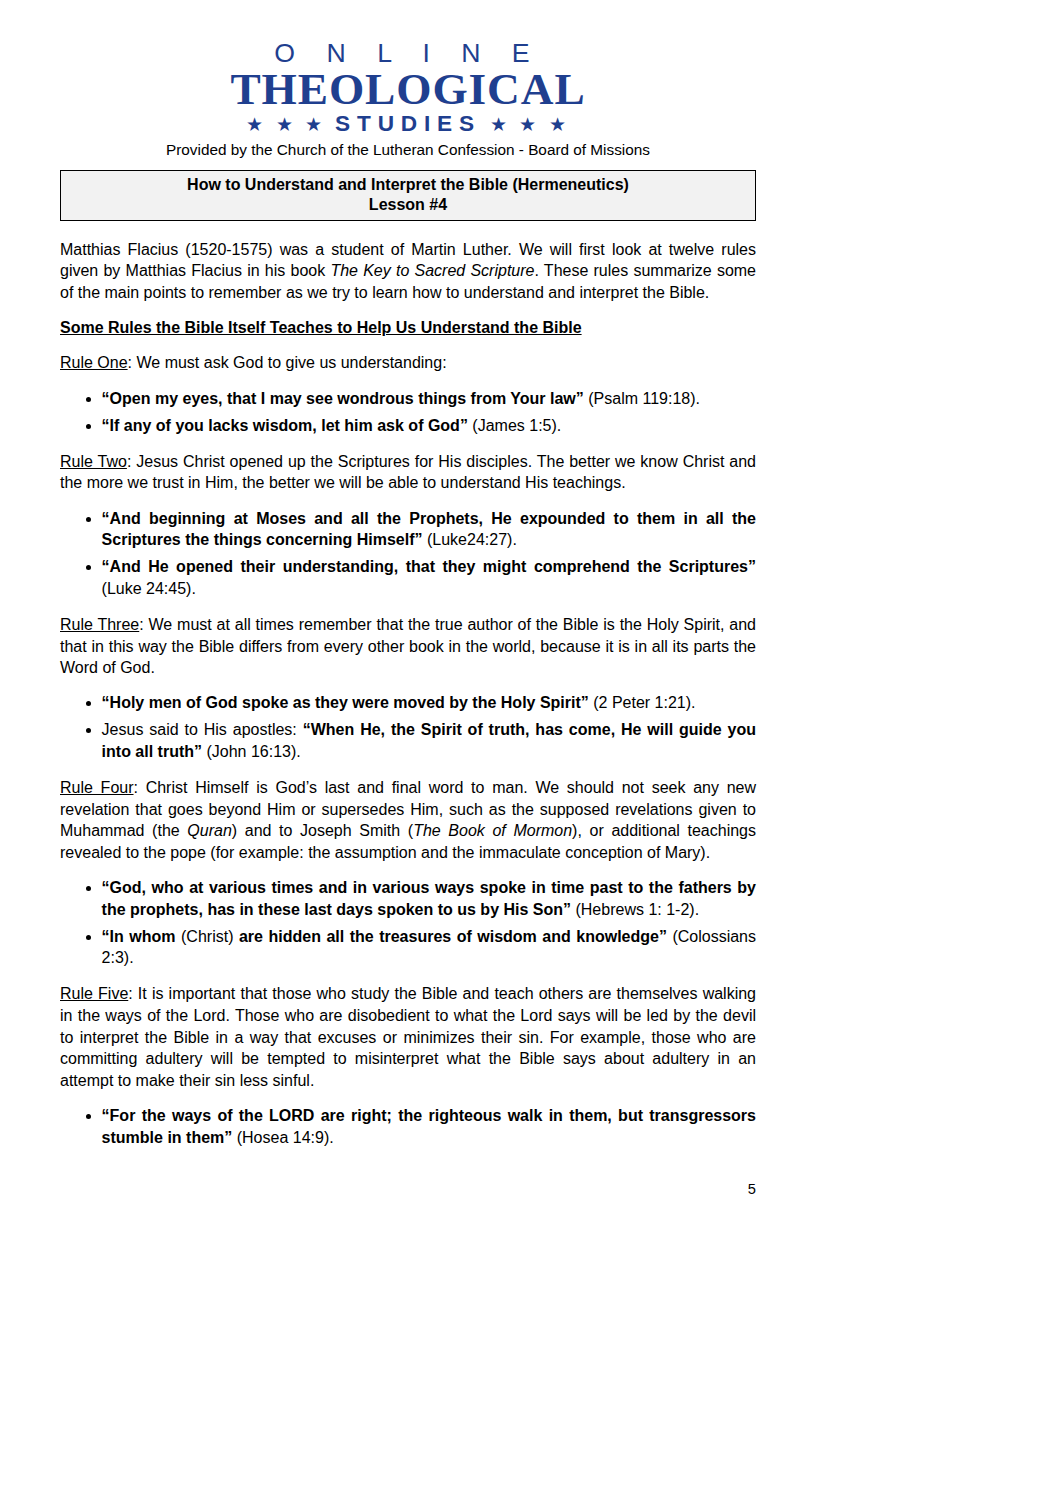O N L I N E
THEOLOGICAL
★ ★ ★ STUDIES ★ ★ ★
Provided by the Church of the Lutheran Confession - Board of Missions
How to Understand and Interpret the Bible (Hermeneutics)
Lesson #4
Matthias Flacius (1520-1575) was a student of Martin Luther. We will first look at twelve rules given by Matthias Flacius in his book The Key to Sacred Scripture. These rules summarize some of the main points to remember as we try to learn how to understand and interpret the Bible.
Some Rules the Bible Itself Teaches to Help Us Understand the Bible
Rule One: We must ask God to give us understanding:
“Open my eyes, that I may see wondrous things from Your law” (Psalm 119:18).
“If any of you lacks wisdom, let him ask of God” (James 1:5).
Rule Two: Jesus Christ opened up the Scriptures for His disciples. The better we know Christ and the more we trust in Him, the better we will be able to understand His teachings.
“And beginning at Moses and all the Prophets, He expounded to them in all the Scriptures the things concerning Himself” (Luke24:27).
“And He opened their understanding, that they might comprehend the Scriptures” (Luke 24:45).
Rule Three: We must at all times remember that the true author of the Bible is the Holy Spirit, and that in this way the Bible differs from every other book in the world, because it is in all its parts the Word of God.
“Holy men of God spoke as they were moved by the Holy Spirit” (2 Peter 1:21).
Jesus said to His apostles: “When He, the Spirit of truth, has come, He will guide you into all truth” (John 16:13).
Rule Four: Christ Himself is God’s last and final word to man. We should not seek any new revelation that goes beyond Him or supersedes Him, such as the supposed revelations given to Muhammad (the Quran) and to Joseph Smith (The Book of Mormon), or additional teachings revealed to the pope (for example: the assumption and the immaculate conception of Mary).
“God, who at various times and in various ways spoke in time past to the fathers by the prophets, has in these last days spoken to us by His Son” (Hebrews 1: 1-2).
“In whom (Christ) are hidden all the treasures of wisdom and knowledge” (Colossians 2:3).
Rule Five: It is important that those who study the Bible and teach others are themselves walking in the ways of the Lord. Those who are disobedient to what the Lord says will be led by the devil to interpret the Bible in a way that excuses or minimizes their sin. For example, those who are committing adultery will be tempted to misinterpret what the Bible says about adultery in an attempt to make their sin less sinful.
“For the ways of the LORD are right; the righteous walk in them, but transgressors stumble in them” (Hosea 14:9).
5